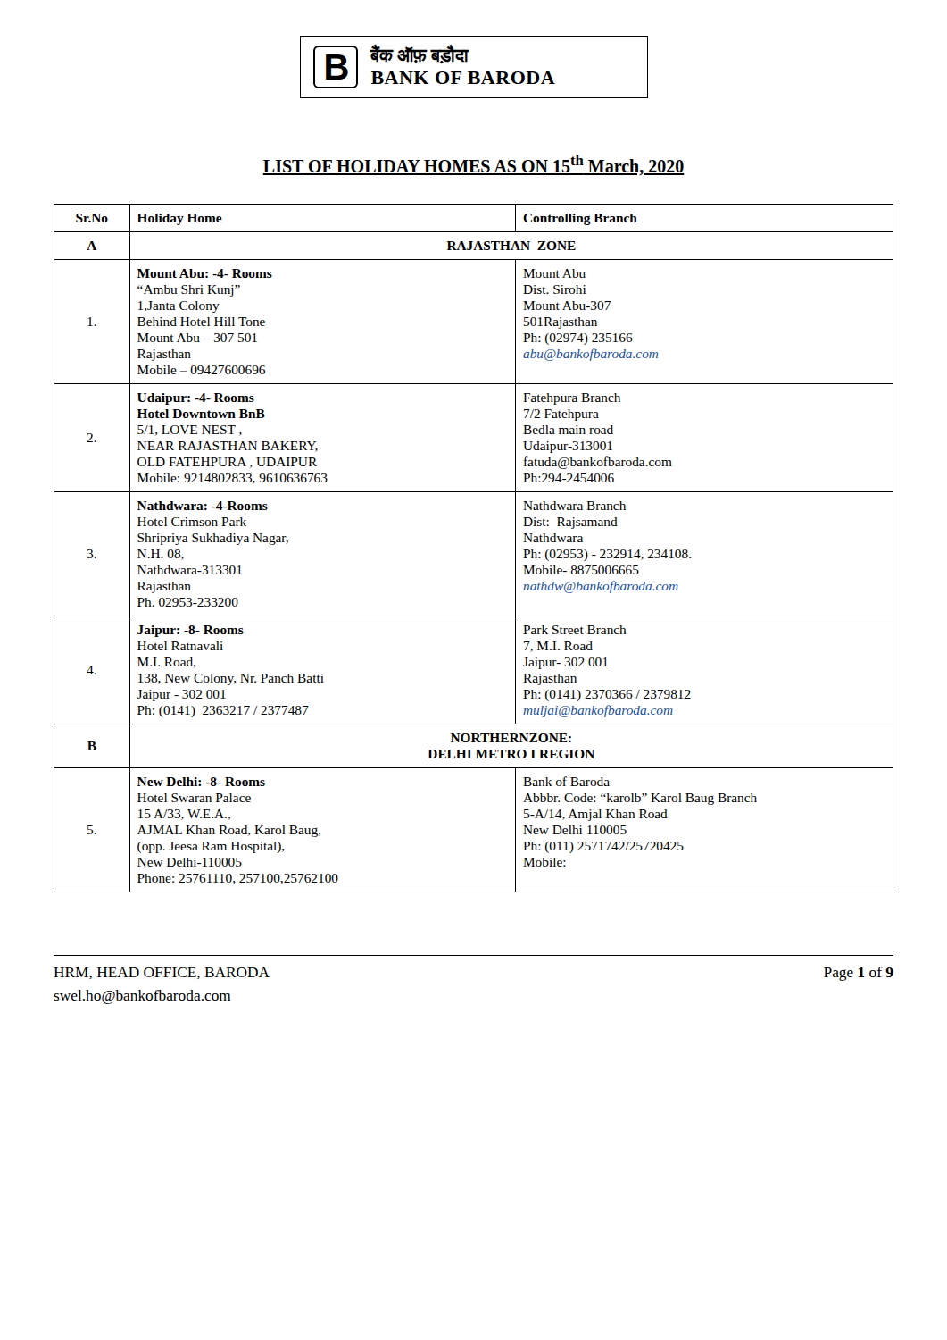B
बैंक ऑफ़ बड़ौदा
BANK OF BARODA
LIST OF HOLIDAY HOMES AS ON 15th March, 2020
| Sr.No | Holiday Home | Controlling Branch |
| --- | --- | --- |
| A | RAJASTHAN ZONE |
| 1. | Mount Abu: -4- Rooms “Ambu Shri Kunj” 1,Janta Colony Behind Hotel Hill Tone Mount Abu – 307 501 Rajasthan Mobile – 09427600696 | Mount Abu Dist. Sirohi Mount Abu-307 501Rajasthan Ph: (02974) 235166 abu@bankofbaroda.com |
| 2. | Udaipur: -4- Rooms Hotel Downtown BnB 5/1, LOVE NEST , NEAR RAJASTHAN BAKERY, OLD FATEHPURA , UDAIPUR Mobile: 9214802833, 9610636763 | Fatehpura Branch 7/2 Fatehpura Bedla main road Udaipur-313001 fatuda@bankofbaroda.com Ph:294-2454006 |
| 3. | Nathdwara: -4-Rooms Hotel Crimson Park Shripriya Sukhadiya Nagar, N.H. 08, Nathdwara-313301 Rajasthan Ph. 02953-233200 | Nathdwara Branch Dist: Rajsamand Nathdwara Ph: (02953) - 232914, 234108. Mobile- 8875006665 nathdw@bankofbaroda.com |
| 4. | Jaipur: -8- Rooms Hotel Ratnavali M.I. Road, 138, New Colony, Nr. Panch Batti Jaipur - 302 001 Ph: (0141) 2363217 / 2377487 | Park Street Branch 7, M.I. Road Jaipur- 302 001 Rajasthan Ph: (0141) 2370366 / 2379812 muljai@bankofbaroda.com |
| B | NORTHERNZONE: DELHI METRO I REGION |
| 5. | New Delhi: -8- Rooms Hotel Swaran Palace 15 A/33, W.E.A., AJMAL Khan Road, Karol Baug, (opp. Jeesa Ram Hospital), New Delhi-110005 Phone: 25761110, 257100,25762100 | Bank of Baroda Abbbr. Code: “karolb” Karol Baug Branch 5-A/14, Amjal Khan Road New Delhi 110005 Ph: (011) 2571742/25720425 Mobile: |
HRM, HEAD OFFICE, BARODA
swel.ho@bankofbaroda.com
Page 1 of 9